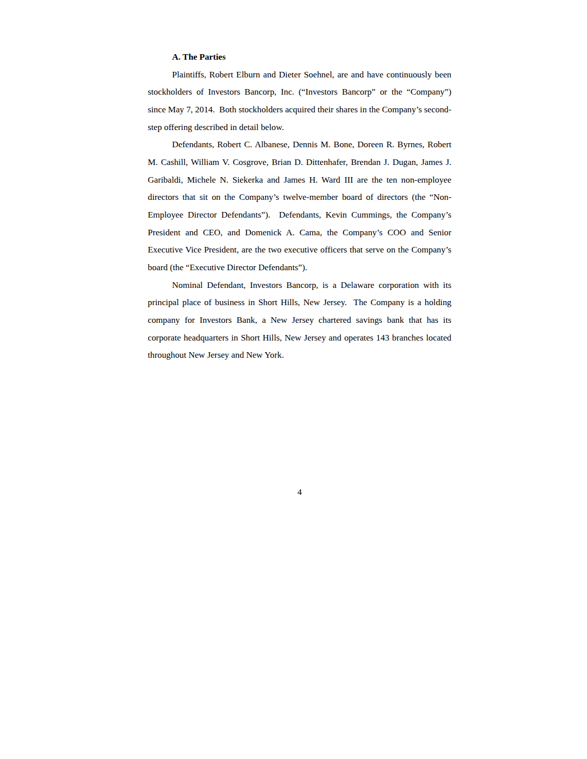A. The Parties
Plaintiffs, Robert Elburn and Dieter Soehnel, are and have continuously been stockholders of Investors Bancorp, Inc. (“Investors Bancorp” or the “Company”) since May 7, 2014. Both stockholders acquired their shares in the Company’s second-step offering described in detail below.
Defendants, Robert C. Albanese, Dennis M. Bone, Doreen R. Byrnes, Robert M. Cashill, William V. Cosgrove, Brian D. Dittenhafer, Brendan J. Dugan, James J. Garibaldi, Michele N. Siekerka and James H. Ward III are the ten non-employee directors that sit on the Company’s twelve-member board of directors (the “Non-Employee Director Defendants”). Defendants, Kevin Cummings, the Company’s President and CEO, and Domenick A. Cama, the Company’s COO and Senior Executive Vice President, are the two executive officers that serve on the Company’s board (the “Executive Director Defendants”).
Nominal Defendant, Investors Bancorp, is a Delaware corporation with its principal place of business in Short Hills, New Jersey. The Company is a holding company for Investors Bank, a New Jersey chartered savings bank that has its corporate headquarters in Short Hills, New Jersey and operates 143 branches located throughout New Jersey and New York.
4